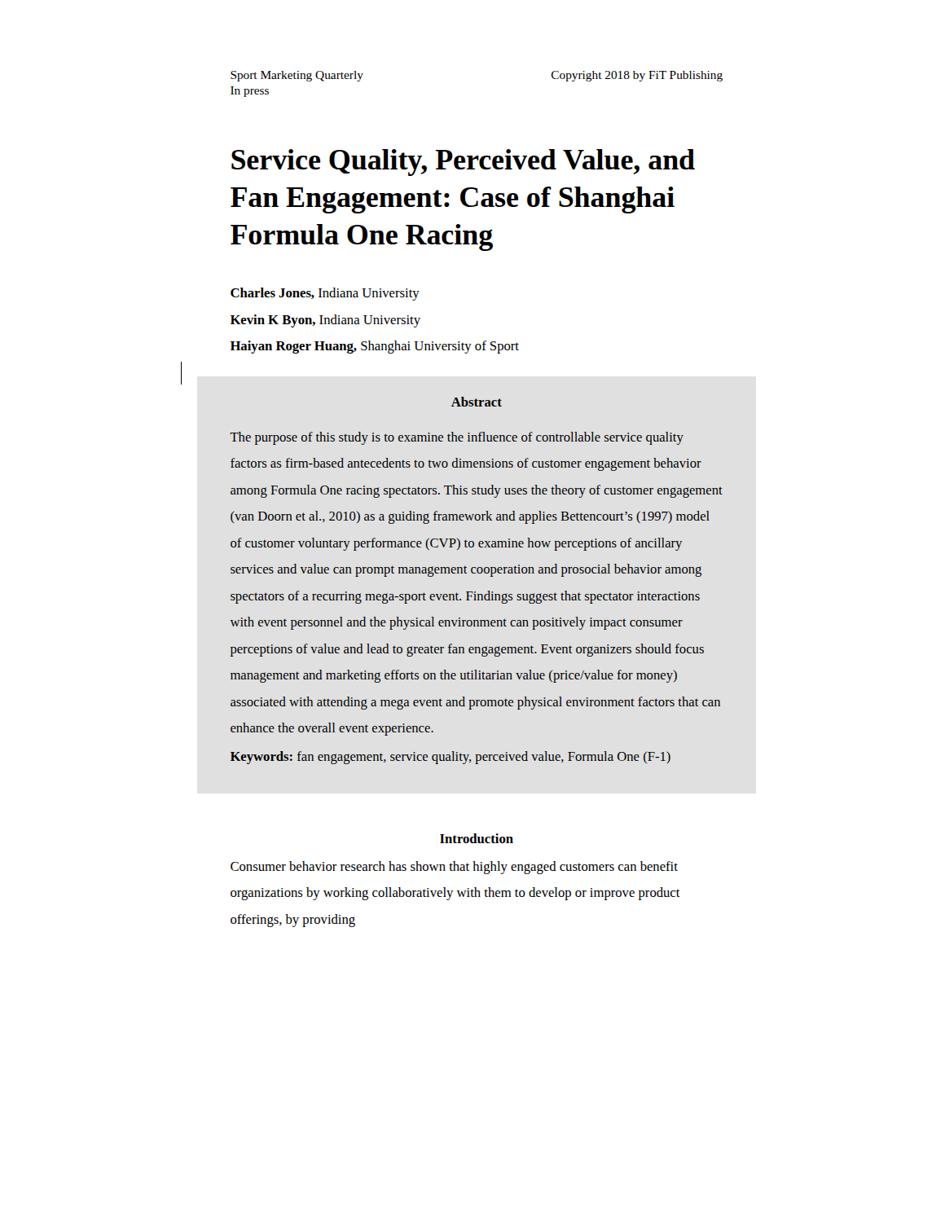Sport Marketing Quarterly
In press
Copyright 2018 by FiT Publishing
Service Quality, Perceived Value, and Fan Engagement: Case of Shanghai Formula One Racing
Charles Jones, Indiana University
Kevin K Byon, Indiana University
Haiyan Roger Huang, Shanghai University of Sport
Abstract
The purpose of this study is to examine the influence of controllable service quality factors as firm-based antecedents to two dimensions of customer engagement behavior among Formula One racing spectators. This study uses the theory of customer engagement (van Doorn et al., 2010) as a guiding framework and applies Bettencourt’s (1997) model of customer voluntary performance (CVP) to examine how perceptions of ancillary services and value can prompt management cooperation and prosocial behavior among spectators of a recurring mega-sport event. Findings suggest that spectator interactions with event personnel and the physical environment can positively impact consumer perceptions of value and lead to greater fan engagement. Event organizers should focus management and marketing efforts on the utilitarian value (price/value for money) associated with attending a mega event and promote physical environment factors that can enhance the overall event experience.
Keywords: fan engagement, service quality, perceived value, Formula One (F-1)
Introduction
Consumer behavior research has shown that highly engaged customers can benefit organizations by working collaboratively with them to develop or improve product offerings, by providing